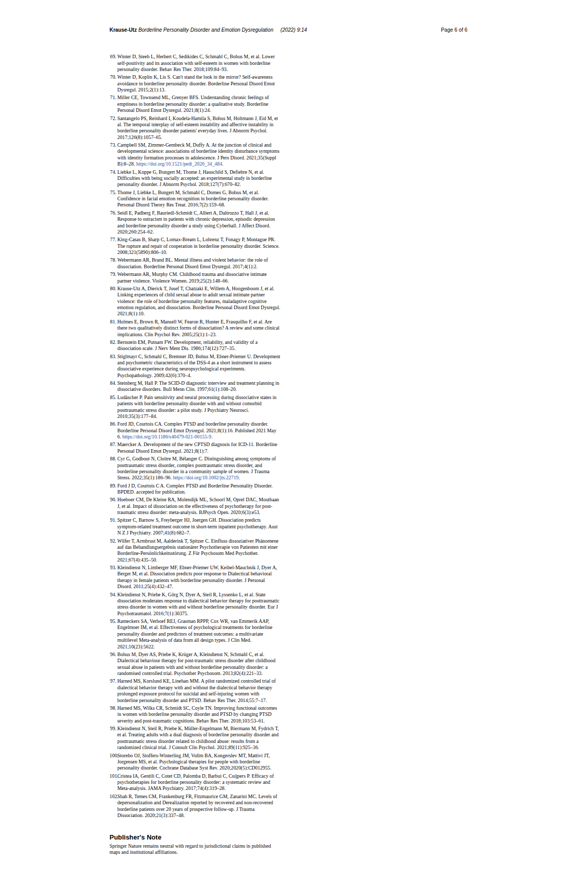Krause-Utz Borderline Personality Disorder and Emotion Dysregulation (2022) 9:14
Page 6 of 6
69. Winter D, Steeb L, Herbert C, Sedikides C, Schmahl C, Bohus M, et al. Lower self-positivity and its association with self-esteem in women with borderline personality disorder. Behav Res Ther. 2018;109:84–93.
70. Winter D, Koplin K, Lis S. Can't stand the look in the mirror? Self-awareness avoidance in borderline personality disorder. Borderline Personal Disord Emot Dysregul. 2015;2(1):13.
71. Miller CE, Townsend ML, Grenyer BFS. Understanding chronic feelings of emptiness in borderline personality disorder: a qualitative study. Borderline Personal Disord Emot Dysregul. 2021;8(1):24.
72. Santangelo PS, Reinhard I, Koudela-Hamila S, Bohus M, Holtmann J, Eid M, et al. The temporal interplay of self-esteem instability and affective instability in borderline personality disorder patients' everyday lives. J Abnorm Psychol. 2017;126(8):1057–65.
73. Campbell SM, Zimmer-Gembeck M, Duffy A. At the junction of clinical and developmental science: associations of borderline identity disturbance symptoms with identity formation processes in adolescence. J Pers Disord. 2021;35(Suppl B):8–28. https://doi.org/10.1521/pedi_2020_34_484.
74. Liebke L, Koppe G, Bungert M, Thome J, Hauschild S, Defiebre N, et al. Difficulties with being socially accepted: an experimental study in borderline personality disorder. J Abnorm Psychol. 2018;127(7):670–82.
75. Thome J, Liebke L, Bungert M, Schmahl C, Domes G, Bohus M, et al. Confidence in facial emotion recognition in borderline personality disorder. Personal Disord Theory Res Treat. 2016;7(2):159–68.
76. Seidl E, Padberg F, Bauriedl-Schmidt C, Albert A, Daltrozzo T, Hall J, et al. Response to ostracism in patients with chronic depression, episodic depression and borderline personality disorder a study using Cyberball. J Affect Disord. 2020;260:254–62.
77. King-Casas B, Sharp C, Lomax-Bream L, Lohrenz T, Fonagy P, Montague PR. The rupture and repair of cooperation in borderline personality disorder. Science. 2008;321(5890):806–10.
78. Webermann AR, Brand BL. Mental illness and violent behavior: the role of dissociation. Borderline Personal Disord Emot Dysregul. 2017;4(1):2.
79. Webermann AR, Murphy CM. Childhood trauma and dissociative intimate partner violence. Violence Women. 2019;25(2):148–66.
80. Krause-Utz A, Dierick T, Josef T, Chatzaki E, Willem A, Hoogenboom J, et al. Linking experiences of child sexual abuse to adult sexual intimate partner violence: the role of borderline personality features, maladaptive cognitive emotion regulation, and dissociation. Borderline Personal Disord Emot Dysregul. 2021;8(1):10.
81. Holmes E, Brown R, Mansell W, Fearon R, Hunter E, Frasquilho F, et al. Are there two qualitatively distinct forms of dissociation? A review and some clinical implications. Clin Psychol Rev. 2005;25(1):1–23.
82. Bernstein EM, Putnam FW. Development, reliability, and validity of a dissociation scale. J Nerv Ment Dis. 1986;174(12):727–35.
83. Stiglmayr C, Schmahl C, Bremner JD, Bohus M, Ebner-Priemer U. Development and psychometric characteristics of the DSS-4 as a short instrument to assess dissociative experience during neuropsychological experiments. Psychopathology. 2009;42(6):370–4.
84. Steinberg M, Hall P. The SCID-D diagnostic interview and treatment planning in dissociative disorders. Bull Menn Clin. 1997;61(1):108–20.
85. Ludäscher P. Pain sensitivity and neural processing during dissociative states in patients with borderline personality disorder with and without comorbid posttraumatic stress disorder: a pilot study. J Psychiatry Neurosci. 2010;35(3):177–84.
86. Ford JD, Courtois CA. Complex PTSD and borderline personality disorder. Borderline Personal Disord Emot Dysregul. 2021;8(1):16. Published 2021 May 6. https://doi.org/10.1186/s40479-021-00155-9.
87. Maercker A. Development of the new CPTSD diagnosis for ICD-11. Borderline Personal Disord Emot Dysregul. 2021;8(1):7.
88. Cyr G, Godbout N, Cloitre M, Bélanger C. Distinguishing among symptoms of posttraumatic stress disorder, complex posttraumatic stress disorder, and borderline personality disorder in a community sample of women. J Trauma Stress. 2022;35(1):186–96. https://doi.org/10.1002/jts.22719.
89. Ford J D, Courtois C A. Complex PTSD and Borderline Personality Disorder. BPDED. accepted for publication.
90. Hoeboer CM, De Kleine RA, Molendijk ML, Schoorl M, Oprel DAC, Mouthaan J, et al. Impact of dissociation on the effectiveness of psychotherapy for post-traumatic stress disorder: meta-analysis. BJPsych Open. 2020;6(3):e53.
91. Spitzer C, Barnow S, Freyberger HJ, Joergen GH. Dissociation predicts symptom-related treatment outcome in short-term inpatient psychotherapy. Aust N Z J Psychiatry. 2007;41(8):682–7.
92. Wilfer T, Armbrust M, Aalderink T, Spitzer C. Einfluss dissoziativer Phänomene auf das Behandlungsergebnis stationärer Psychotherapie von Patienten mit einer Borderline-Persönlichkeitsstörung. Z Für Psychosom Med Psychother. 2021;67(4):435–50.
93. Kleindienst N, Limberger MF, Ebner-Priemer UW, Keibel-Mauchnik J, Dyer A, Berger M, et al. Dissociation predicts poor response to Dialectical behavioral therapy in female patients with borderline personality disorder. J Personal Disord. 2011;25(4):432–47.
94. Kleindienst N, Priebe K, Görg N, Dyer A, Steil R, Lyssenko L, et al. State dissociation moderates response to dialectical behavior therapy for posttraumatic stress disorder in women with and without borderline personality disorder. Eur J Psychotraumatol. 2016;7(1):30375.
95. Rameckers SA, Verhoef REJ, Grasman RPPP, Cox WR, van Emmerik AAP, Engelmoer IM, et al. Effectiveness of psychological treatments for borderline personality disorder and predictors of treatment outcomes: a multivariate multilevel Meta-analysis of data from all design types. J Clin Med. 2021;10(23):5622.
96. Bohus M, Dyer AS, Priebe K, Krüger A, Kleindienst N, Schmahl C, et al. Dialectical behaviour therapy for post-traumatic stress disorder after childhood sexual abuse in patients with and without borderline personality disorder: a randomised controlled trial. Psychother Psychosom. 2013;82(4):221–33.
97. Harned MS, Korslund KE, Linehan MM. A pilot randomized controlled trial of dialectical behavior therapy with and without the dialectical behavior therapy prolonged exposure protocol for suicidal and self-injuring women with borderline personality disorder and PTSD. Behav Res Ther. 2014;55:7–17.
98. Harned MS, Wilks CR, Schmidt SC, Coyle TN. Improving functional outcomes in women with borderline personality disorder and PTSD by changing PTSD severity and post-traumatic cognitions. Behav Res Ther. 2018;103:53–61.
99. Kleindienst N, Steil R, Priebe K, Müller-Engelmann M, Biermann M, Fydrich T, et al. Treating adults with a dual diagnosis of borderline personality disorder and posttraumatic stress disorder related to childhood abuse: results from a randomized clinical trial. J Consult Clin Psychol. 2021;89(11):925–36.
100. Storebo OJ, Stoffers-Winterling JM, Vollm BA, Kongerslev MT, Mattivi JT, Jorgensen MS, et al. Psychological therapies for people with borderline personality disorder. Cochrane Database Syst Rev. 2020;2020(5):CD012955.
101. Cristea IA, Gentili C, Cotet CD, Palomba D, Barbui C, Cuijpers P. Efficacy of psychotherapies for borderline personality disorder: a systematic review and Meta-analysis. JAMA Psychiatry. 2017;74(4):319–28.
102. Shah R, Temes CM, Frankenburg FR, Fitzmaurice GM, Zanarini MC. Levels of depersonalization and Derealization reported by recovered and non-recovered borderline patients over 20 years of prospective follow-up. J Trauma Dissociation. 2020;21(3):337–48.
Publisher's Note
Springer Nature remains neutral with regard to jurisdictional claims in published maps and institutional affiliations.